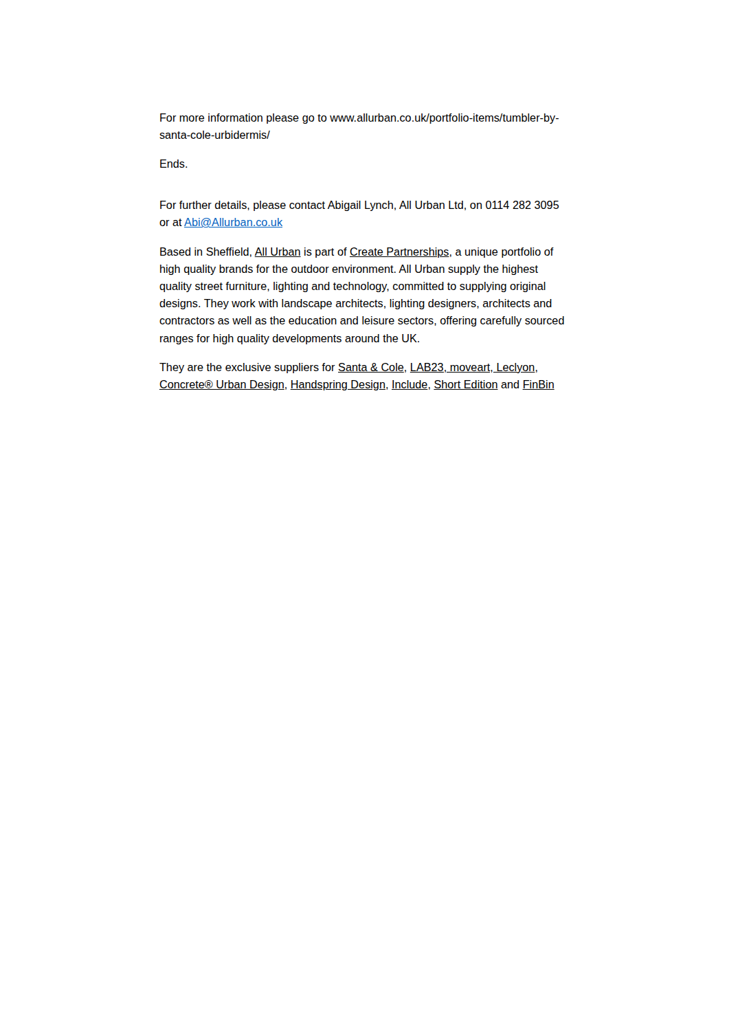For more information please go to www.allurban.co.uk/portfolio-items/tumbler-by-santa-cole-urbidermis/
Ends.
For further details, please contact Abigail Lynch, All Urban Ltd, on 0114 282 3095 or at Abi@Allurban.co.uk
Based in Sheffield, All Urban is part of Create Partnerships, a unique portfolio of high quality brands for the outdoor environment. All Urban supply the highest quality street furniture, lighting and technology, committed to supplying original designs. They work with landscape architects, lighting designers, architects and contractors as well as the education and leisure sectors, offering carefully sourced ranges for high quality developments around the UK.
They are the exclusive suppliers for Santa & Cole, LAB23, moveart, Leclyon, Concrete® Urban Design, Handspring Design, Include, Short Edition and FinBin